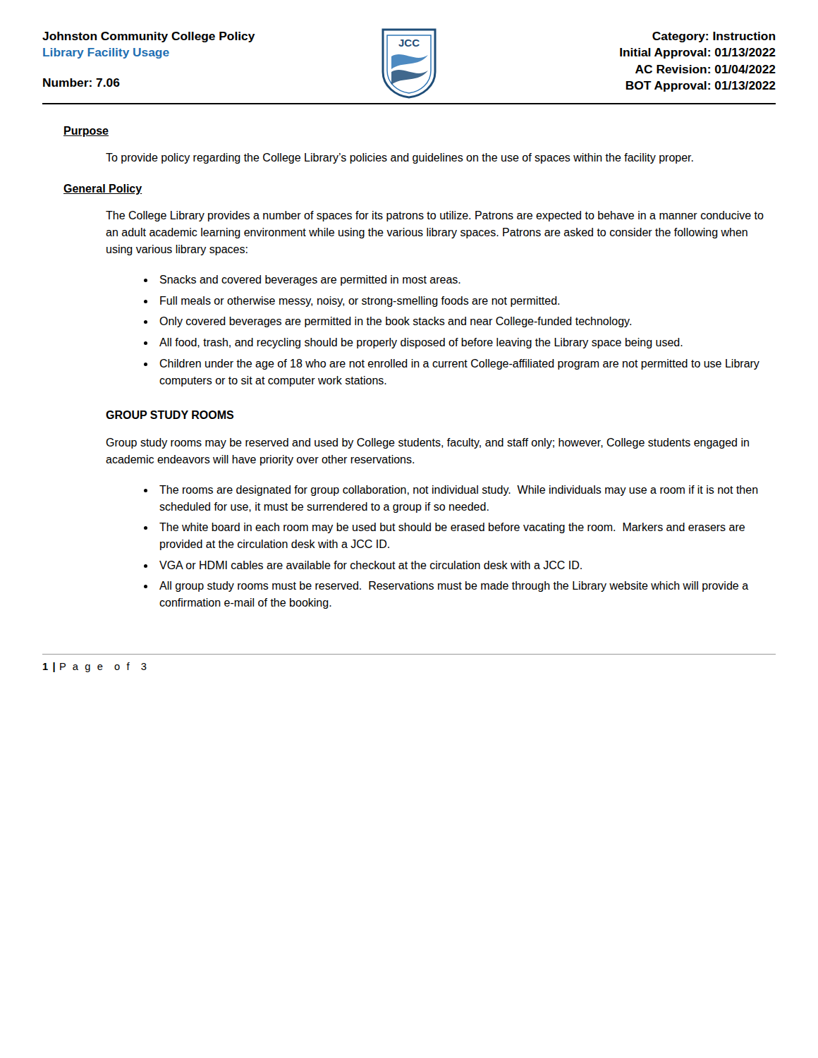Johnston Community College Policy
Library Facility Usage
Number: 7.06
JCC
Category: Instruction
Initial Approval: 01/13/2022
AC Revision: 01/04/2022
BOT Approval: 01/13/2022
Purpose
To provide policy regarding the College Library’s policies and guidelines on the use of spaces within the facility proper.
General Policy
The College Library provides a number of spaces for its patrons to utilize. Patrons are expected to behave in a manner conducive to an adult academic learning environment while using the various library spaces. Patrons are asked to consider the following when using various library spaces:
Snacks and covered beverages are permitted in most areas.
Full meals or otherwise messy, noisy, or strong-smelling foods are not permitted.
Only covered beverages are permitted in the book stacks and near College-funded technology.
All food, trash, and recycling should be properly disposed of before leaving the Library space being used.
Children under the age of 18 who are not enrolled in a current College-affiliated program are not permitted to use Library computers or to sit at computer work stations.
GROUP STUDY ROOMS
Group study rooms may be reserved and used by College students, faculty, and staff only; however, College students engaged in academic endeavors will have priority over other reservations.
The rooms are designated for group collaboration, not individual study. While individuals may use a room if it is not then scheduled for use, it must be surrendered to a group if so needed.
The white board in each room may be used but should be erased before vacating the room. Markers and erasers are provided at the circulation desk with a JCC ID.
VGA or HDMI cables are available for checkout at the circulation desk with a JCC ID.
All group study rooms must be reserved. Reservations must be made through the Library website which will provide a confirmation e-mail of the booking.
1 | P a g e o f 3